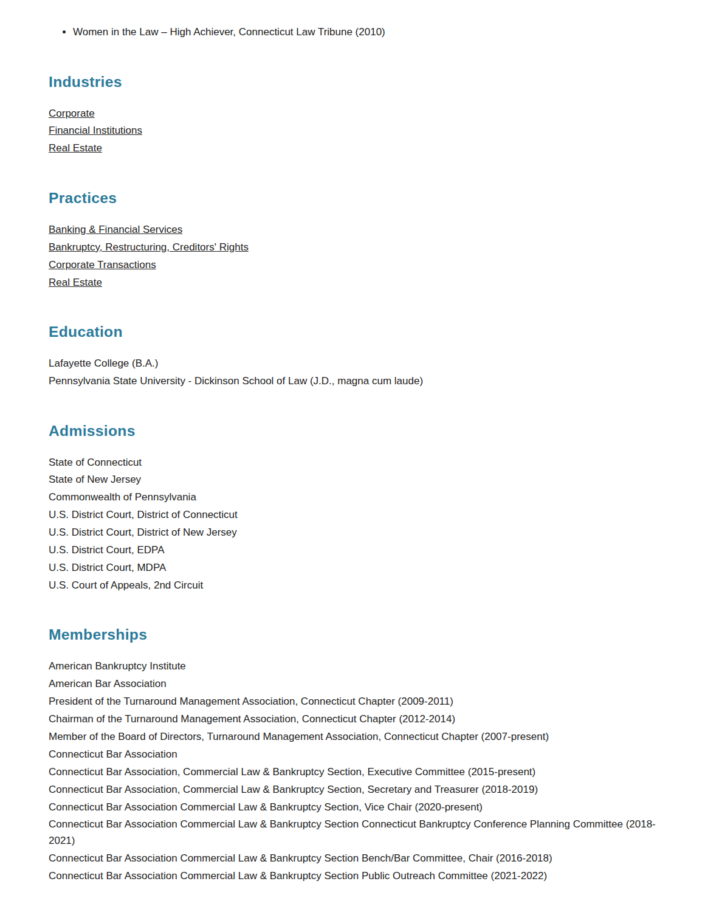Women in the Law – High Achiever, Connecticut Law Tribune (2010)
Industries
Corporate
Financial Institutions
Real Estate
Practices
Banking & Financial Services
Bankruptcy, Restructuring, Creditors' Rights
Corporate Transactions
Real Estate
Education
Lafayette College (B.A.)
Pennsylvania State University - Dickinson School of Law (J.D., magna cum laude)
Admissions
State of Connecticut
State of New Jersey
Commonwealth of Pennsylvania
U.S. District Court, District of Connecticut
U.S. District Court, District of New Jersey
U.S. District Court, EDPA
U.S. District Court, MDPA
U.S. Court of Appeals, 2nd Circuit
Memberships
American Bankruptcy Institute
American Bar Association
President of the Turnaround Management Association, Connecticut Chapter (2009-2011)
Chairman of the Turnaround Management Association, Connecticut Chapter (2012-2014)
Member of the Board of Directors, Turnaround Management Association, Connecticut Chapter (2007-present)
Connecticut Bar Association
Connecticut Bar Association, Commercial Law & Bankruptcy Section, Executive Committee (2015-present)
Connecticut Bar Association, Commercial Law & Bankruptcy Section, Secretary and Treasurer (2018-2019)
Connecticut Bar Association Commercial Law & Bankruptcy Section, Vice Chair (2020-present)
Connecticut Bar Association Commercial Law & Bankruptcy Section Connecticut Bankruptcy Conference Planning Committee (2018-2021)
Connecticut Bar Association Commercial Law & Bankruptcy Section Bench/Bar Committee, Chair (2016-2018)
Connecticut Bar Association Commercial Law & Bankruptcy Section Public Outreach Committee (2021-2022)